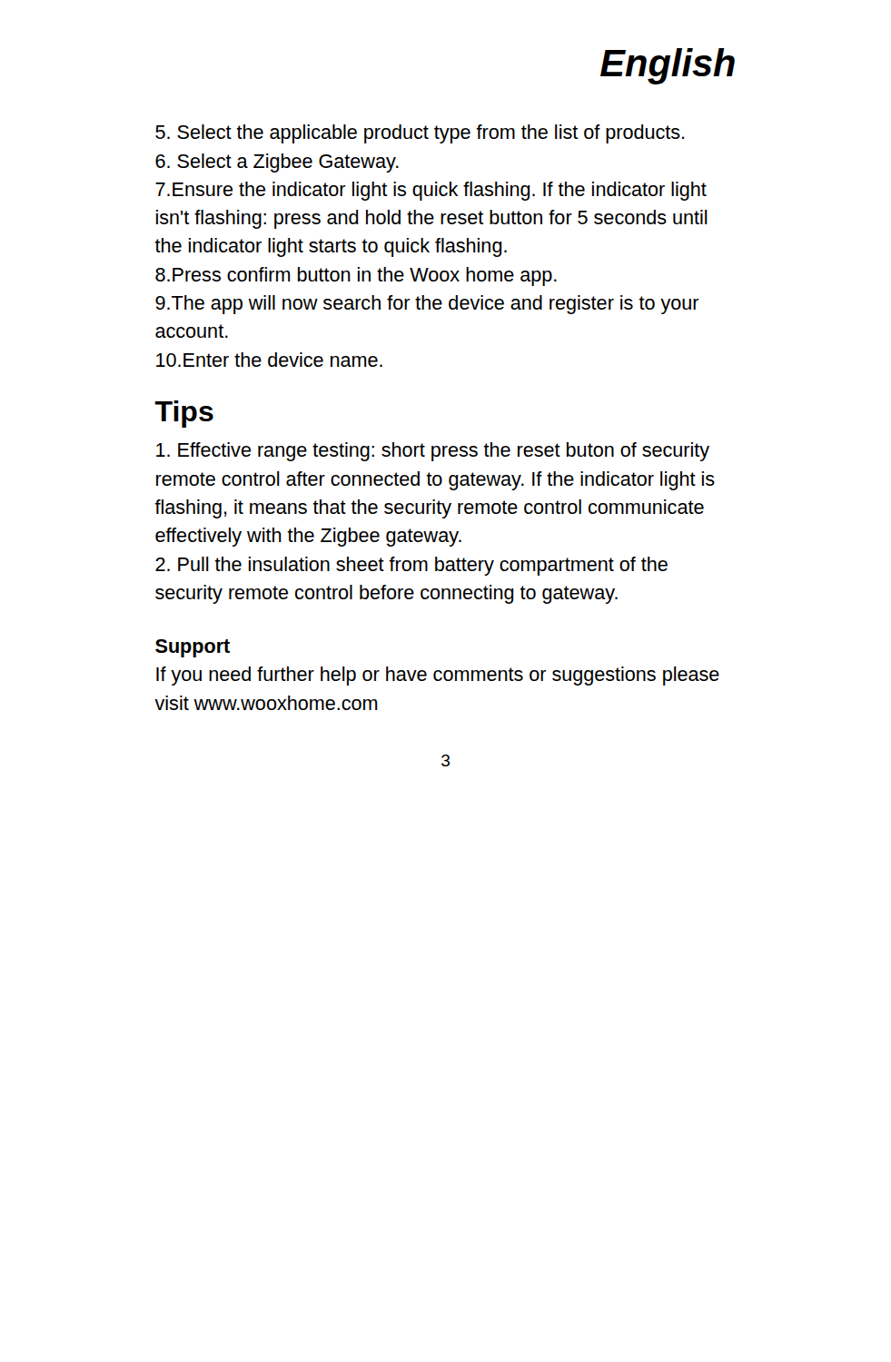English
5. Select the applicable product type from the list of products.
6. Select a Zigbee Gateway.
7.Ensure the indicator light is quick flashing. If the indicator light isn't flashing: press and hold the reset button for 5 seconds until the indicator light starts to quick flashing.
8.Press confirm button in the Woox home app.
9.The app will now search for the device and register is to your account.
10.Enter the device name.
Tips
1. Effective range testing: short press the reset buton of security remote control after connected to gateway. If the indicator light is flashing, it means that the security remote control communicate effectively with the Zigbee gateway.
2. Pull the insulation sheet from battery compartment of the security remote control before connecting to gateway.
Support
If you need further help or have comments or suggestions please visit www.wooxhome.com
3